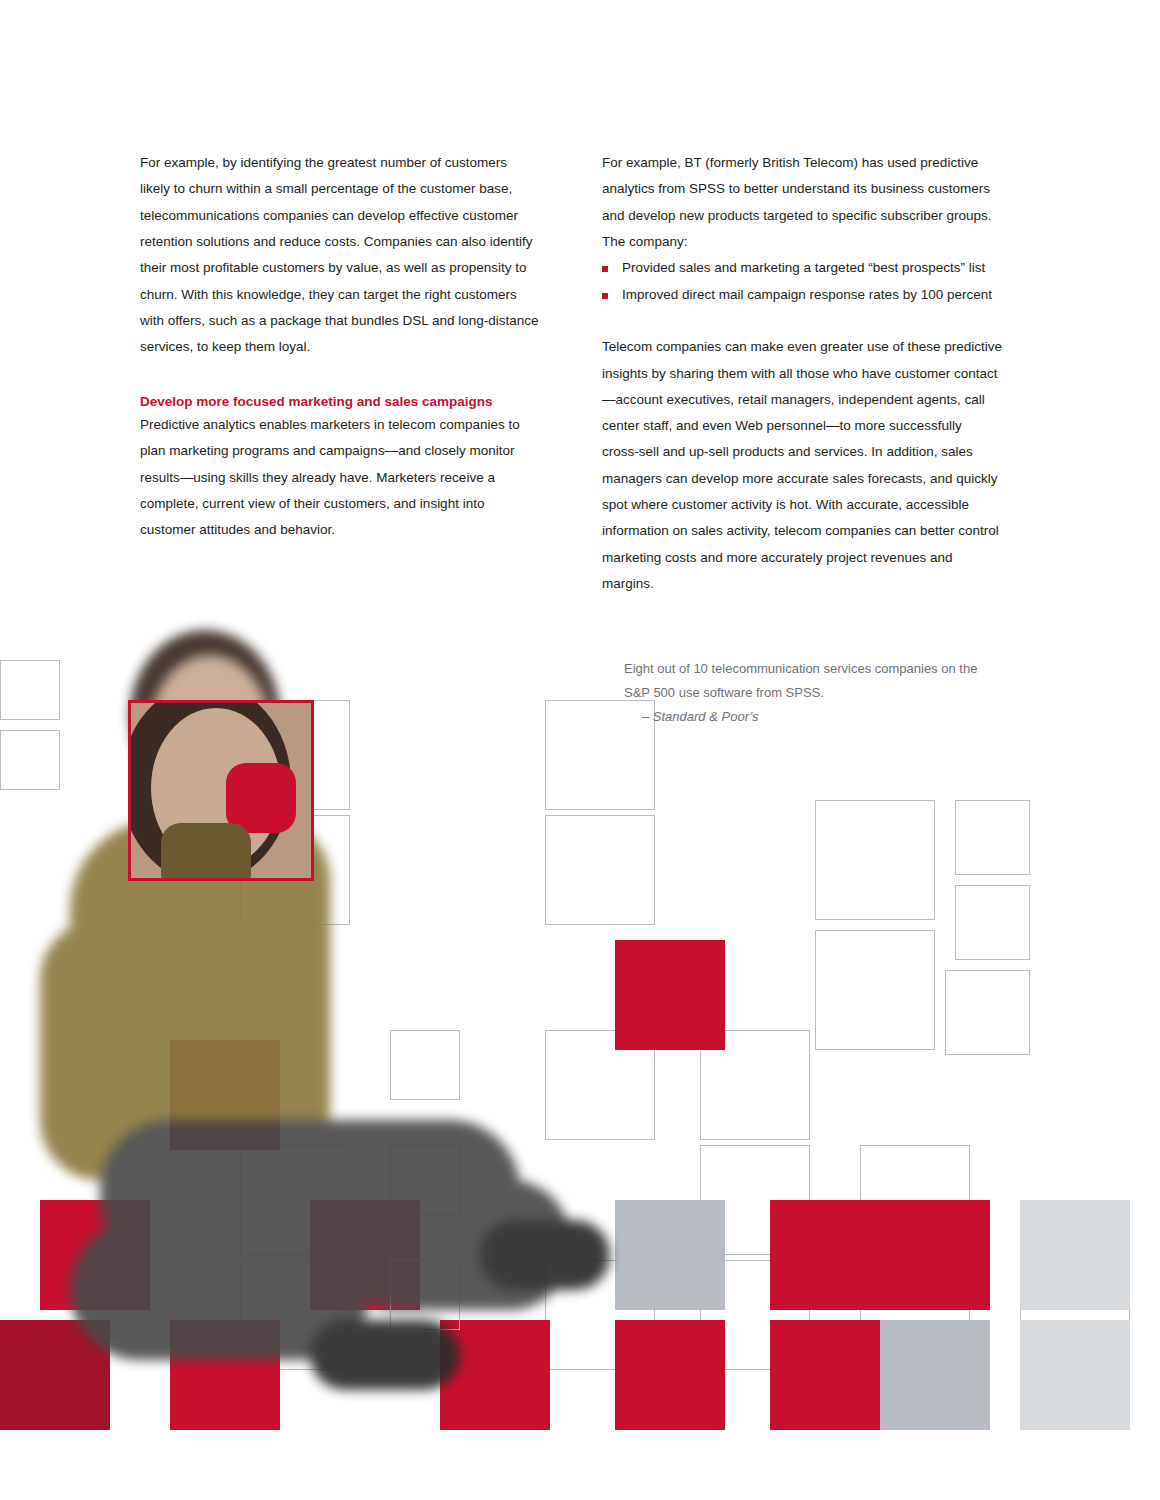For example, by identifying the greatest number of customers likely to churn within a small percentage of the customer base, telecommunications companies can develop effective customer retention solutions and reduce costs. Companies can also identify their most profitable customers by value, as well as propensity to churn. With this knowledge, they can target the right customers with offers, such as a package that bundles DSL and long-distance services, to keep them loyal.
Develop more focused marketing and sales campaigns
Predictive analytics enables marketers in telecom companies to plan marketing programs and campaigns—and closely monitor results—using skills they already have. Marketers receive a complete, current view of their customers, and insight into customer attitudes and behavior.
For example, BT (formerly British Telecom) has used predictive analytics from SPSS to better understand its business customers and develop new products targeted to specific subscriber groups. The company:
Provided sales and marketing a targeted “best prospects” list
Improved direct mail campaign response rates by 100 percent
Telecom companies can make even greater use of these predictive insights by sharing them with all those who have customer contact—account executives, retail managers, independent agents, call center staff, and even Web personnel—to more successfully cross-sell and up-sell products and services. In addition, sales managers can develop more accurate sales forecasts, and quickly spot where customer activity is hot. With accurate, accessible information on sales activity, telecom companies can better control marketing costs and more accurately project revenues and margins.
Eight out of 10 telecommunication services companies on the S&P 500 use software from SPSS. – Standard & Poor’s